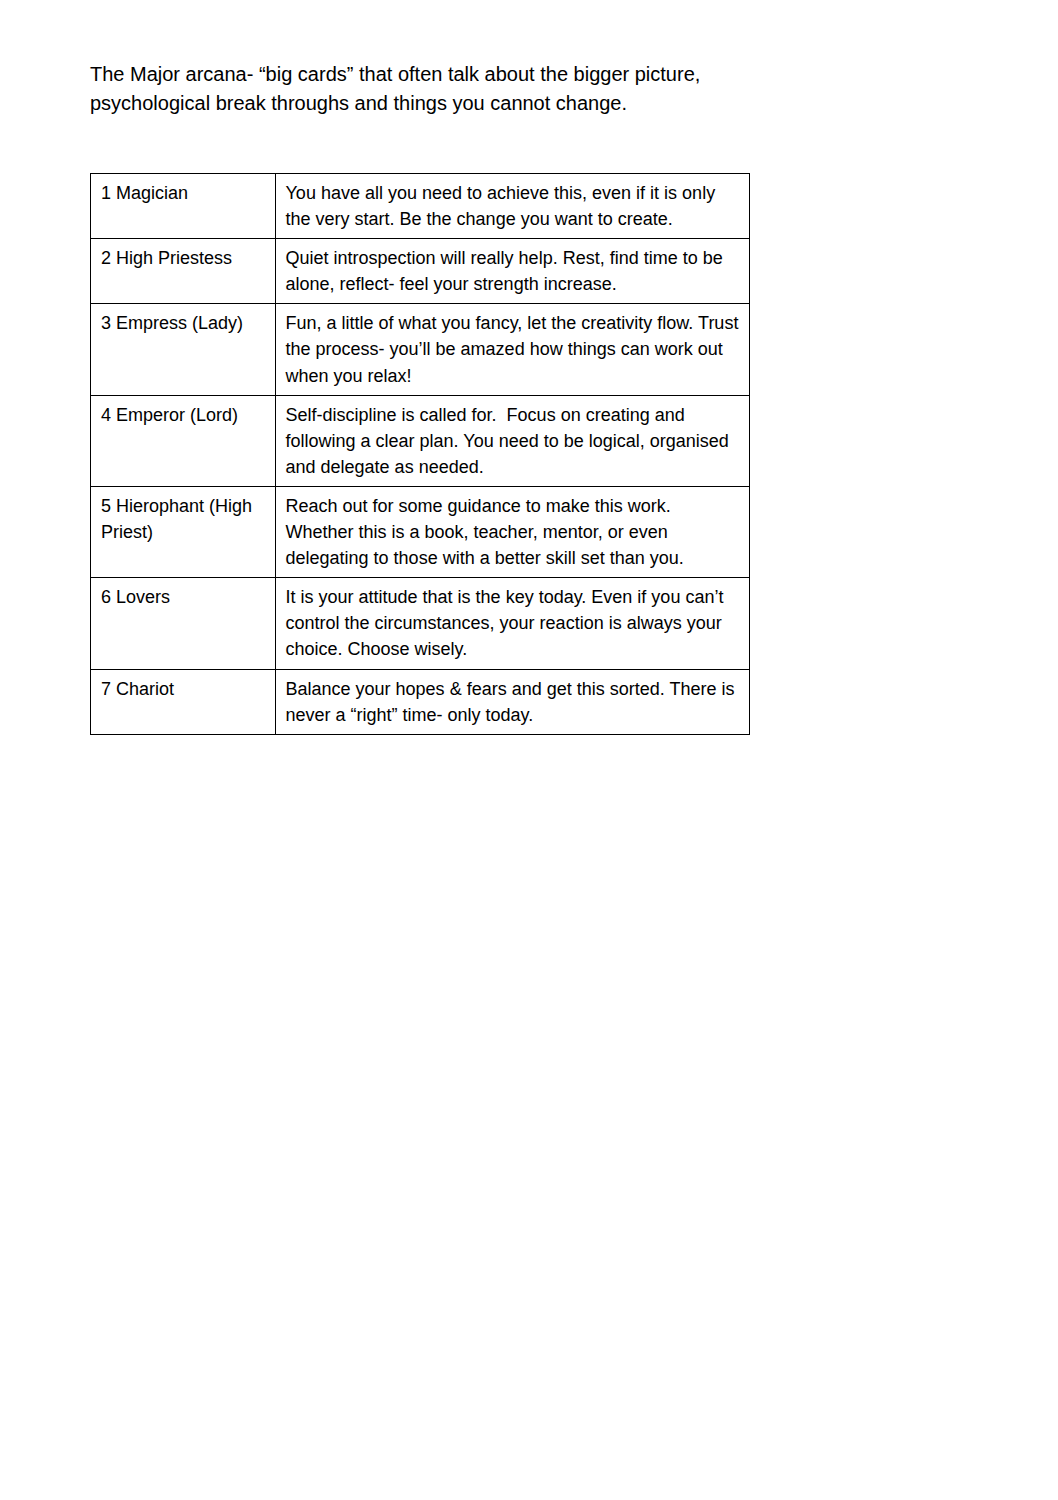The Major arcana- “big cards” that often talk about the bigger picture, psychological break throughs and things you cannot change.
| 1 Magician | You have all you need to achieve this, even if it is only the very start. Be the change you want to create. |
| 2 High Priestess | Quiet introspection will really help. Rest, find time to be alone, reflect- feel your strength increase. |
| 3 Empress (Lady) | Fun, a little of what you fancy, let the creativity flow. Trust the process- you’ll be amazed how things can work out when you relax! |
| 4 Emperor (Lord) | Self-discipline is called for. Focus on creating and following a clear plan. You need to be logical, organised and delegate as needed. |
| 5 Hierophant (High Priest) | Reach out for some guidance to make this work. Whether this is a book, teacher, mentor, or even delegating to those with a better skill set than you. |
| 6 Lovers | It is your attitude that is the key today. Even if you can’t control the circumstances, your reaction is always your choice. Choose wisely. |
| 7 Chariot | Balance your hopes & fears and get this sorted. There is never a “right” time- only today. |